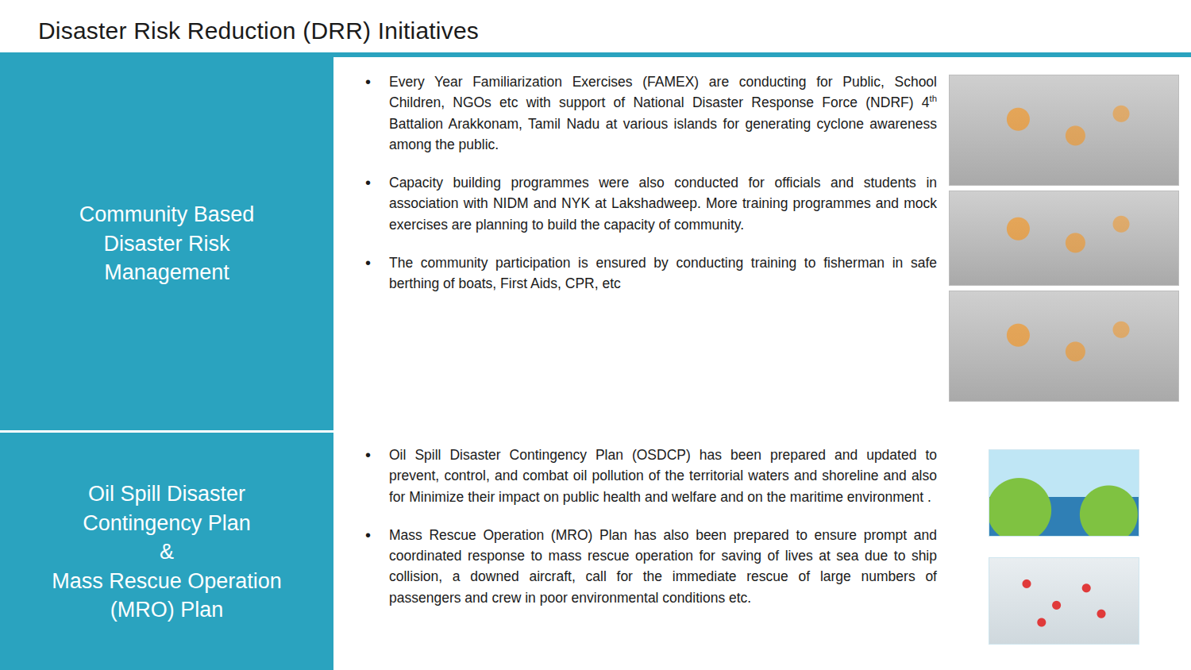Disaster Risk Reduction (DRR) Initiatives
Community Based
Disaster Risk
Management
Every Year Familiarization Exercises (FAMEX) are conducting for Public, School Children, NGOs etc with support of National Disaster Response Force (NDRF) 4th Battalion Arakkonam, Tamil Nadu at various islands for generating cyclone awareness among the public.
Capacity building programmes were also conducted for officials and students in association with NIDM and NYK at Lakshadweep. More training programmes and mock exercises are planning to build the capacity of community.
The community participation is ensured by conducting training to fisherman in safe berthing of boats, First Aids, CPR, etc
Oil Spill Disaster
Contingency Plan
&
Mass Rescue Operation
(MRO) Plan
Oil Spill Disaster Contingency Plan (OSDCP) has been prepared and updated to prevent, control, and combat oil pollution of the territorial waters and shoreline and also for Minimize their impact on public health and welfare and on the maritime environment .
Mass Rescue Operation (MRO) Plan has also been prepared to ensure prompt and coordinated response to mass rescue operation for saving of lives at sea due to ship collision, a downed aircraft, call for the immediate rescue of large numbers of passengers and crew in poor environmental conditions etc.